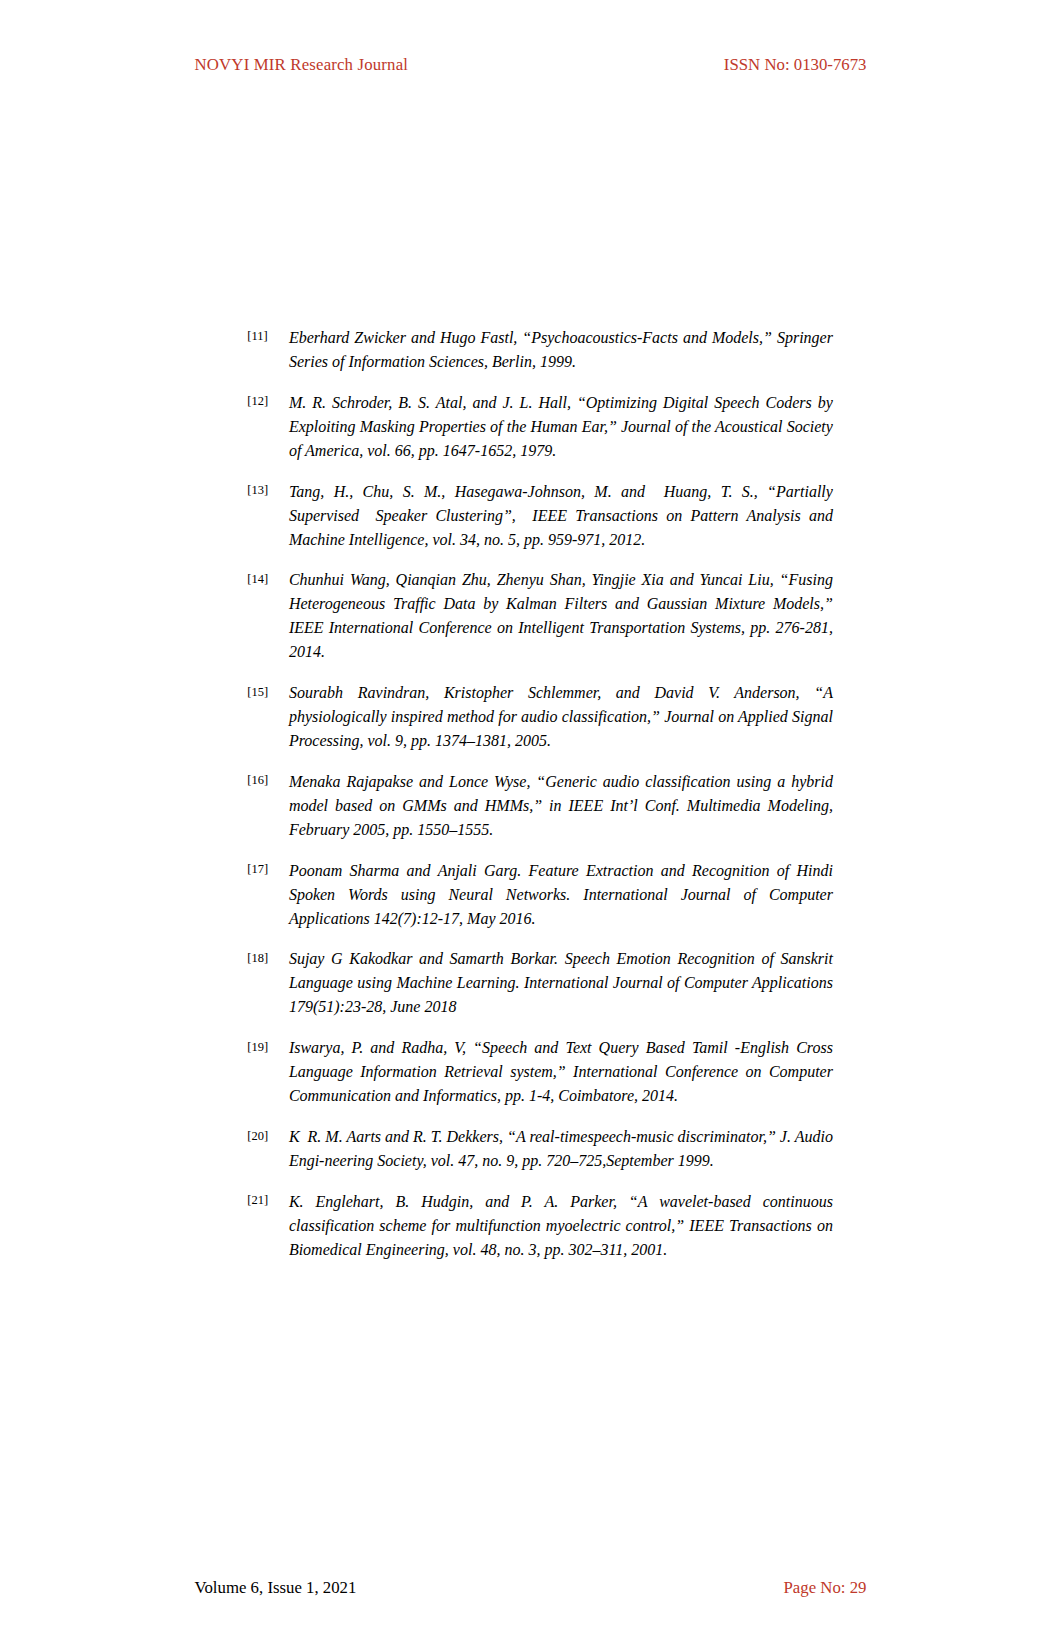NOVYI MIR Research Journal ISSN No: 0130-7673
[11] Eberhard Zwicker and Hugo Fastl, “Psychoacoustics-Facts and Models,” Springer Series of Information Sciences, Berlin, 1999.
[12] M. R. Schroder, B. S. Atal, and J. L. Hall, “Optimizing Digital Speech Coders by Exploiting Masking Properties of the Human Ear,” Journal of the Acoustical Society of America, vol. 66, pp. 1647-1652, 1979.
[13] Tang, H., Chu, S. M., Hasegawa-Johnson, M. and Huang, T. S., “Partially Supervised Speaker Clustering”, IEEE Transactions on Pattern Analysis and Machine Intelligence, vol. 34, no. 5, pp. 959-971, 2012.
[14] Chunhui Wang, Qianqian Zhu, Zhenyu Shan, Yingjie Xia and Yuncai Liu, “Fusing Heterogeneous Traffic Data by Kalman Filters and Gaussian Mixture Models,” IEEE International Conference on Intelligent Transportation Systems, pp. 276-281, 2014.
[15] Sourabh Ravindran, Kristopher Schlemmer, and David V. Anderson, “A physiologically inspired method for audio classification,” Journal on Applied Signal Processing, vol. 9, pp. 1374–1381, 2005.
[16] Menaka Rajapakse and Lonce Wyse, “Generic audio classification using a hybrid model based on GMMs and HMMs,” in IEEE Int’l Conf. Multimedia Modeling, February 2005, pp. 1550–1555.
[17] Poonam Sharma and Anjali Garg. Feature Extraction and Recognition of Hindi Spoken Words using Neural Networks. International Journal of Computer Applications 142(7):12-17, May 2016.
[18] Sujay G Kakodkar and Samarth Borkar. Speech Emotion Recognition of Sanskrit Language using Machine Learning. International Journal of Computer Applications 179(51):23-28, June 2018
[19] Iswarya, P. and Radha, V, “Speech and Text Query Based Tamil -English Cross Language Information Retrieval system,” International Conference on Computer Communication and Informatics, pp. 1-4, Coimbatore, 2014.
[20] K R. M. Aarts and R. T. Dekkers, “A real-timespeech-music discriminator,” J. Audio Engi-neering Society, vol. 47, no. 9, pp. 720–725,September 1999.
[21] K. Englehart, B. Hudgin, and P. A. Parker, “A wavelet-based continuous classification scheme for multifunction myoelectric control,” IEEE Transactions on Biomedical Engineering, vol. 48, no. 3, pp. 302–311, 2001.
Volume 6, Issue 1, 2021 Page No: 29